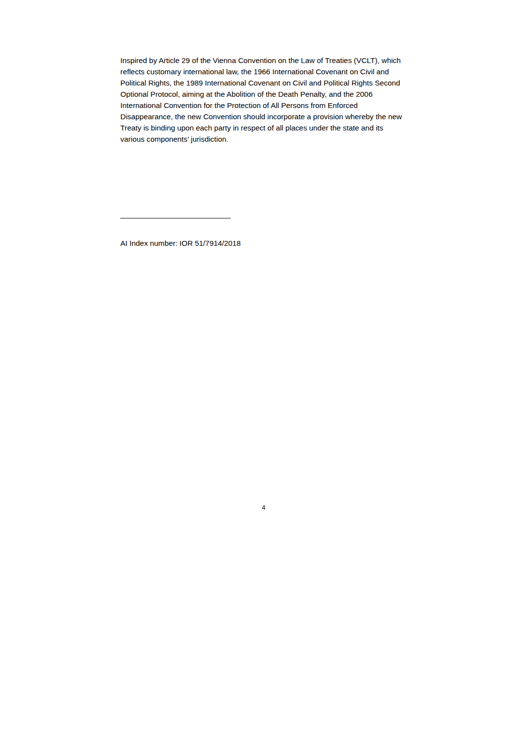Inspired by Article 29 of the Vienna Convention on the Law of Treaties (VCLT), which reflects customary international law, the 1966 International Covenant on Civil and Political Rights, the 1989 International Covenant on Civil and Political Rights Second Optional Protocol, aiming at the Abolition of the Death Penalty, and the 2006 International Convention for the Protection of All Persons from Enforced Disappearance, the new Convention should incorporate a provision whereby the new Treaty is binding upon each party in respect of all places under the state and its various components’ jurisdiction.
AI Index number: IOR 51/7914/2018
4